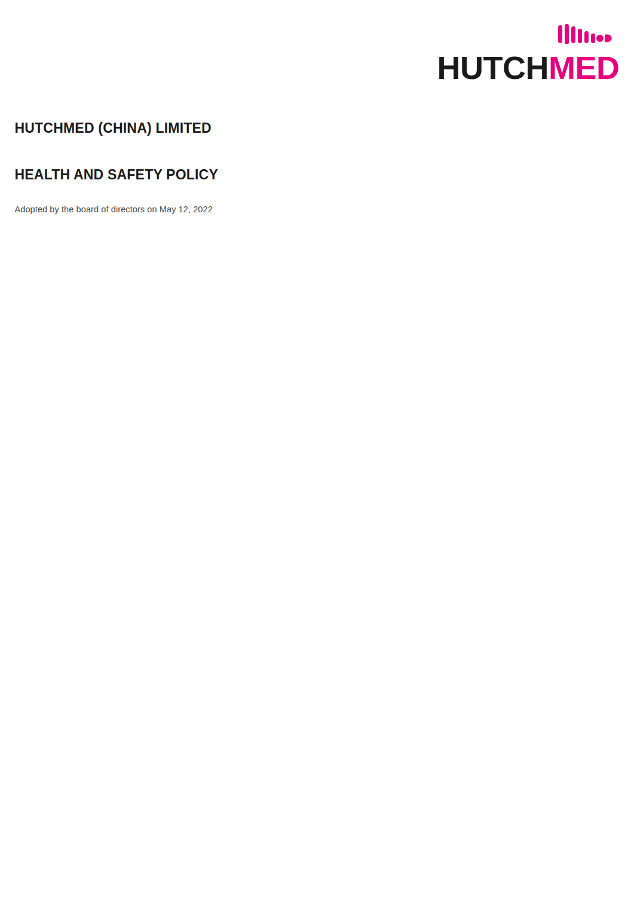HUTCHMED
HUTCHMED (CHINA) LIMITED
HEALTH AND SAFETY POLICY
Adopted by the board of directors on May 12, 2022